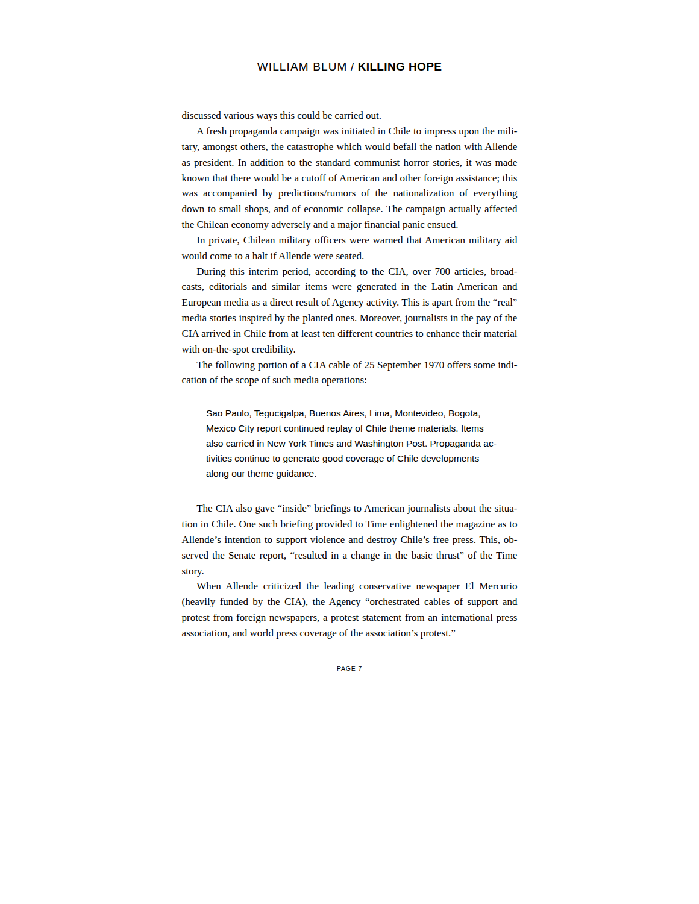WILLIAM BLUM / KILLING HOPE
discussed various ways this could be carried out.
A fresh propaganda campaign was initiated in Chile to impress upon the military, amongst others, the catastrophe which would befall the nation with Allende as president. In addition to the standard communist horror stories, it was made known that there would be a cutoff of American and other foreign assistance; this was accompanied by predictions/rumors of the nationalization of everything down to small shops, and of economic collapse. The campaign actually affected the Chilean economy adversely and a major financial panic ensued.
In private, Chilean military officers were warned that American military aid would come to a halt if Allende were seated.
During this interim period, according to the CIA, over 700 articles, broadcasts, editorials and similar items were generated in the Latin American and European media as a direct result of Agency activity. This is apart from the “real” media stories inspired by the planted ones. Moreover, journalists in the pay of the CIA arrived in Chile from at least ten different countries to enhance their material with on-the-spot credibility.
The following portion of a CIA cable of 25 September 1970 offers some indication of the scope of such media operations:
Sao Paulo, Tegucigalpa, Buenos Aires, Lima, Montevideo, Bogota, Mexico City report continued replay of Chile theme materials. Items also carried in New York Times and Washington Post. Propaganda activities continue to generate good coverage of Chile developments along our theme guidance.
The CIA also gave “inside” briefings to American journalists about the situation in Chile. One such briefing provided to Time enlightened the magazine as to Allende’s intention to support violence and destroy Chile’s free press. This, observed the Senate report, “resulted in a change in the basic thrust” of the Time story.
When Allende criticized the leading conservative newspaper El Mercurio (heavily funded by the CIA), the Agency “orchestrated cables of support and protest from foreign newspapers, a protest statement from an international press association, and world press coverage of the association’s protest.”
PAGE 7